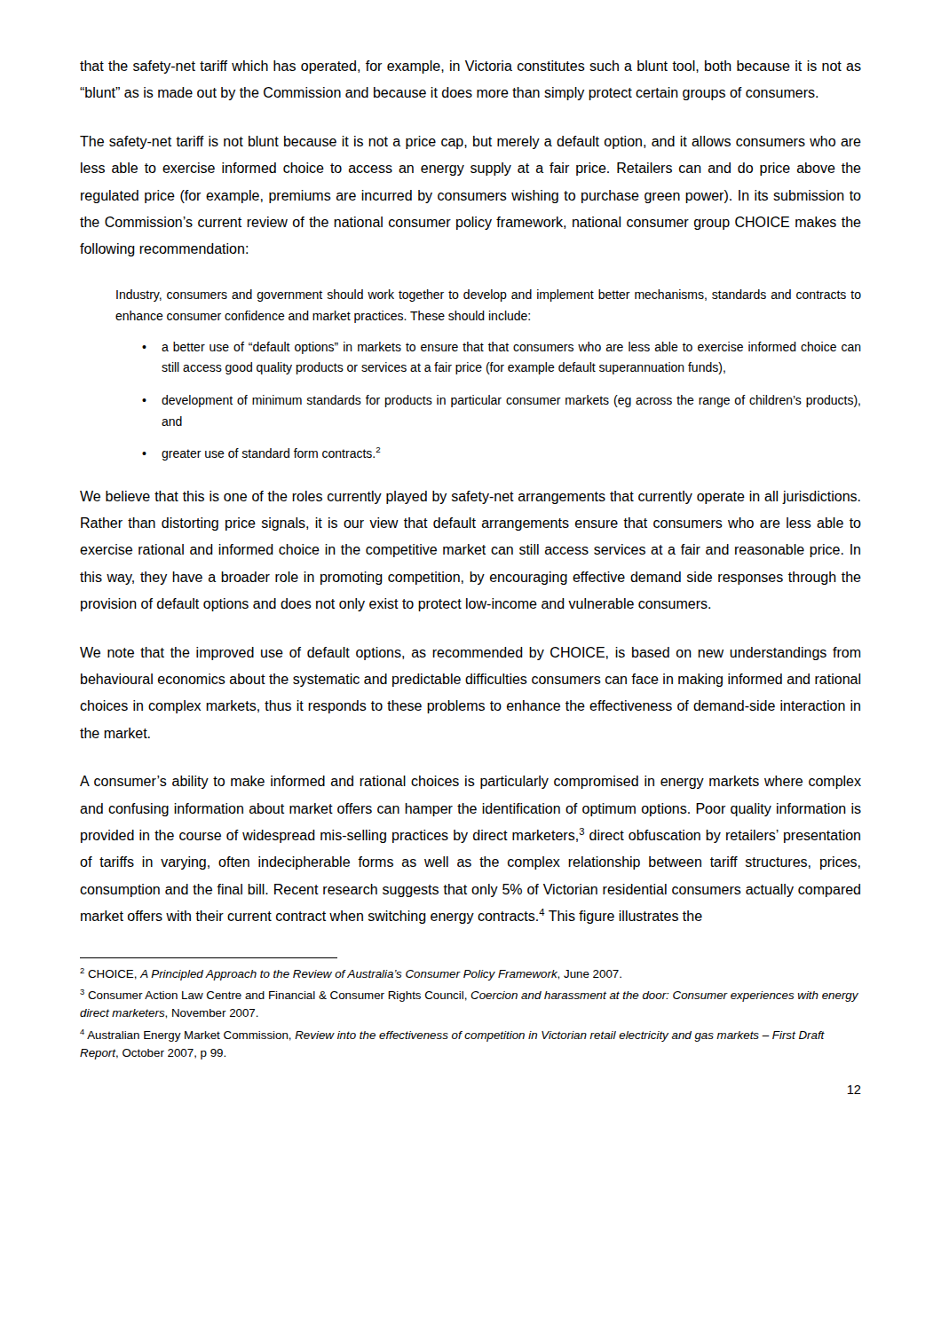that the safety-net tariff which has operated, for example, in Victoria constitutes such a blunt tool, both because it is not as “blunt” as is made out by the Commission and because it does more than simply protect certain groups of consumers.
The safety-net tariff is not blunt because it is not a price cap, but merely a default option, and it allows consumers who are less able to exercise informed choice to access an energy supply at a fair price. Retailers can and do price above the regulated price (for example, premiums are incurred by consumers wishing to purchase green power). In its submission to the Commission’s current review of the national consumer policy framework, national consumer group CHOICE makes the following recommendation:
Industry, consumers and government should work together to develop and implement better mechanisms, standards and contracts to enhance consumer confidence and market practices. These should include:
a better use of “default options” in markets to ensure that that consumers who are less able to exercise informed choice can still access good quality products or services at a fair price (for example default superannuation funds),
development of minimum standards for products in particular consumer markets (eg across the range of children’s products), and
greater use of standard form contracts.2
We believe that this is one of the roles currently played by safety-net arrangements that currently operate in all jurisdictions. Rather than distorting price signals, it is our view that default arrangements ensure that consumers who are less able to exercise rational and informed choice in the competitive market can still access services at a fair and reasonable price. In this way, they have a broader role in promoting competition, by encouraging effective demand side responses through the provision of default options and does not only exist to protect low-income and vulnerable consumers.
We note that the improved use of default options, as recommended by CHOICE, is based on new understandings from behavioural economics about the systematic and predictable difficulties consumers can face in making informed and rational choices in complex markets, thus it responds to these problems to enhance the effectiveness of demand-side interaction in the market.
A consumer’s ability to make informed and rational choices is particularly compromised in energy markets where complex and confusing information about market offers can hamper the identification of optimum options. Poor quality information is provided in the course of widespread mis-selling practices by direct marketers,3 direct obfuscation by retailers’ presentation of tariffs in varying, often indecipherable forms as well as the complex relationship between tariff structures, prices, consumption and the final bill. Recent research suggests that only 5% of Victorian residential consumers actually compared market offers with their current contract when switching energy contracts.4 This figure illustrates the
2 CHOICE, A Principled Approach to the Review of Australia’s Consumer Policy Framework, June 2007.
3 Consumer Action Law Centre and Financial & Consumer Rights Council, Coercion and harassment at the door: Consumer experiences with energy direct marketers, November 2007.
4 Australian Energy Market Commission, Review into the effectiveness of competition in Victorian retail electricity and gas markets – First Draft Report, October 2007, p 99.
12